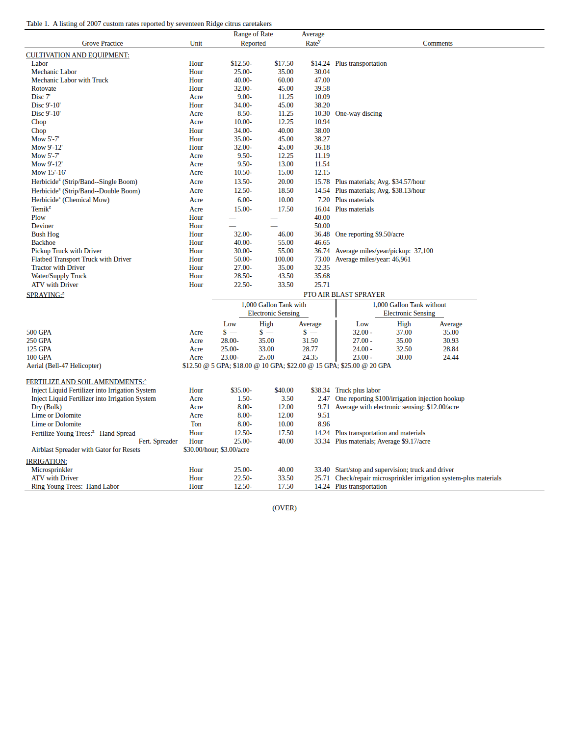Table 1. A listing of 2007 custom rates reported by seventeen Ridge citrus caretakers
| | | Range of Rate | Average | |
| Grove Practice | Unit | Reported | Rate y | Comments |
| CULTIVATION AND EQUIPMENT: |
| Labor | Hour | $12.50- | $17.50 | $14.24 | Plus transportation |
| Mechanic Labor | Hour | 25.00- | 35.00 | 30.04 | |
| Mechanic Labor with Truck | Hour | 40.00- | 60.00 | 47.00 | |
| Rotovate | Hour | 32.00- | 45.00 | 39.58 | |
| Disc 7' | Acre | 9.00- | 11.25 | 10.09 | |
| Disc 9'-10' | Hour | 34.00- | 45.00 | 38.20 | |
| Disc 9'-10' | Acre | 8.50- | 11.25 | 10.30 | One-way discing |
| Chop | Acre | 10.00- | 12.25 | 10.94 | |
| Chop | Hour | 34.00- | 40.00 | 38.00 | |
| Mow 5'-7' | Hour | 35.00- | 45.00 | 38.27 | |
| Mow 9'-12' | Hour | 32.00- | 45.00 | 36.18 | |
| Mow 5'-7' | Acre | 9.50- | 12.25 | 11.19 | |
| Mow 9'-12' | Acre | 9.50- | 13.00 | 11.54 | |
| Mow 15'-16' | Acre | 10.50- | 15.00 | 12.15 | |
| Herbicide z (Strip/Band--Single Boom) | Acre | 13.50- | 20.00 | 15.78 | Plus materials; Avg. $34.57/hour |
| Herbicide z (Strip/Band--Double Boom) | Acre | 12.50- | 18.50 | 14.54 | Plus materials; Avg. $38.13/hour |
| Herbicide z (Chemical Mow) | Acre | 6.00- | 10.00 | 7.20 | Plus materials |
| Temik z | Acre | 15.00- | 17.50 | 16.04 | Plus materials |
| Plow | Hour | — | — | 40.00 | |
| Deviner | Hour | — | — | 50.00 | |
| Bush Hog | Hour | 32.00- | 46.00 | 36.48 | One reporting $9.50/acre |
| Backhoe | Hour | 40.00- | 55.00 | 46.65 | |
| Pickup Truck with Driver | Hour | 30.00- | 55.00 | 36.74 | Average miles/year/pickup: 37,100 |
| Flatbed Transport Truck with Driver | Hour | 50.00- | 100.00 | 73.00 | Average miles/year: 46,961 |
| Tractor with Driver | Hour | 27.00- | 35.00 | 32.35 | |
| Water/Supply Truck | Hour | 28.50- | 43.50 | 35.68 | |
| ATV with Driver | Hour | 22.50- | 33.50 | 25.71 | |
| SPRAYING: z | | PTO AIR BLAST SPRAYER | |
| | | 1,000 Gallon Tank with | | 1,000 Gallon Tank without | |
| | | Electronic Sensing | | Electronic Sensing | |
| | | Low | High | Average | | Low | High | Average | |
| 500 GPA | Acre | $ — | $ — | $ — | | 32.00 - | 37.00 | 35.00 | |
| 250 GPA | Acre | 28.00- | 35.00 | 31.50 | | 27.00 - | 35.00 | 30.93 | |
| 125 GPA | Acre | 25.00- | 33.00 | 28.77 | | 24.00 - | 32.50 | 28.84 | |
| 100 GPA | Acre | 23.00- | 25.00 | 24.35 | | 23.00 - | 30.00 | 24.44 | |
| Aerial (Bell-47 Helicopter) | $12.50 @ 5 GPA; $18.00 @ 10 GPA; $22.00 @ 15 GPA; $25.00 @ 20 GPA |
| FERTILIZE AND SOIL AMENDMENTS: z |
| Inject Liquid Fertilizer into Irrigation System | Hour | $35.00- | $40.00 | $38.34 | Truck plus labor |
| Inject Liquid Fertilizer into Irrigation System | Acre | 1.50- | 3.50 | 2.47 | One reporting $100/irrigation injection hookup |
| Dry (Bulk) | Acre | 8.00- | 12.00 | 9.71 | Average with electronic sensing: $12.00/acre |
| Lime or Dolomite | Acre | 8.00- | 12.00 | 9.51 | |
| Lime or Dolomite | Ton | 8.00- | 10.00 | 8.96 | |
| Fertilize Young Trees: z Hand Spread | Hour | 12.50- | 17.50 | 14.24 | Plus transportation and materials |
| Fert. Spreader | Hour | 25.00- | 40.00 | 33.34 | Plus materials; Average $9.17/acre |
| Airblast Spreader with Gator for Resets | $30.00/hour; $3.00/acre |
| IRRIGATION: |
| Microsprinkler | Hour | 25.00- | 40.00 | 33.40 | Start/stop and supervision; truck and driver |
| ATV with Driver | Hour | 22.50- | 33.50 | 25.71 | Check/repair microsprinkler irrigation system-plus materials |
| Ring Young Trees: Hand Labor | Hour | 12.50- | 17.50 | 14.24 | Plus transportation |
(OVER)